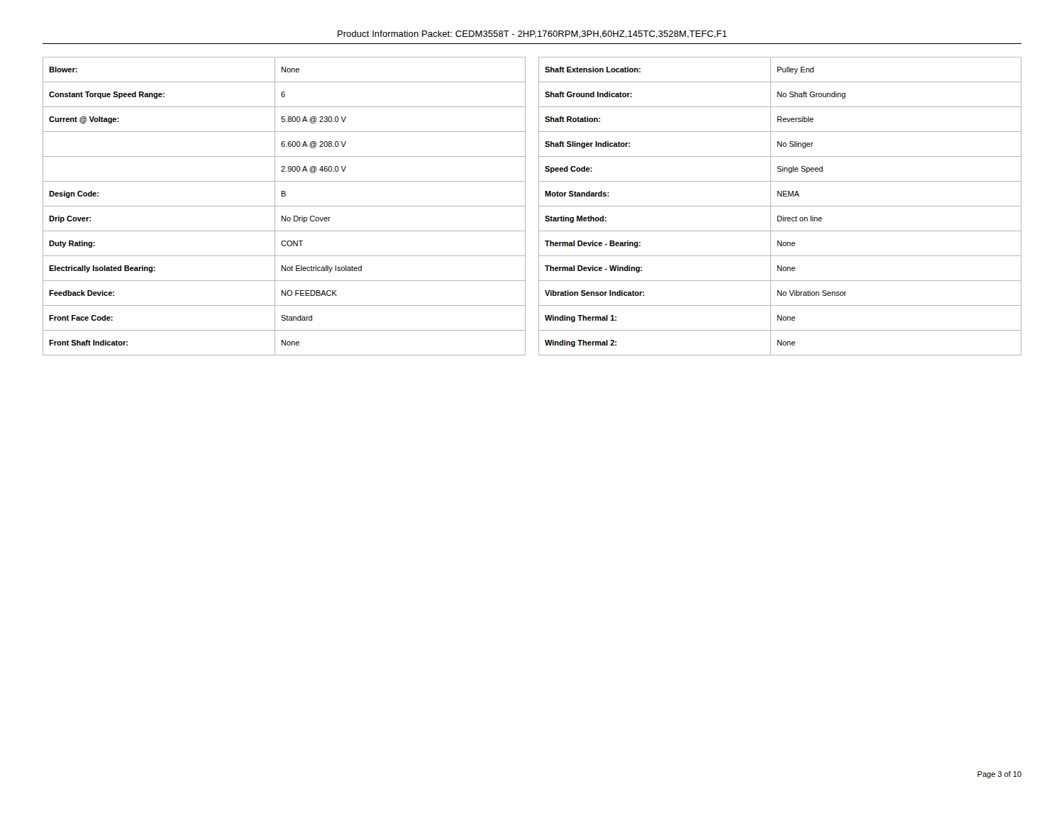Product Information Packet: CEDM3558T - 2HP,1760RPM,3PH,60HZ,145TC,3528M,TEFC,F1
| Blower: | None |
| Constant Torque Speed Range: | 6 |
| Current @ Voltage: | 5.800 A @ 230.0 V |
| | 6.600 A @ 208.0 V |
| | 2.900 A @ 460.0 V |
| Design Code: | B |
| Drip Cover: | No Drip Cover |
| Duty Rating: | CONT |
| Electrically Isolated Bearing: | Not Electrically Isolated |
| Feedback Device: | NO FEEDBACK |
| Front Face Code: | Standard |
| Front Shaft Indicator: | None |
| Shaft Extension Location: | Pulley End |
| Shaft Ground Indicator: | No Shaft Grounding |
| Shaft Rotation: | Reversible |
| Shaft Slinger Indicator: | No Slinger |
| Speed Code: | Single Speed |
| Motor Standards: | NEMA |
| Starting Method: | Direct on line |
| Thermal Device - Bearing: | None |
| Thermal Device - Winding: | None |
| Vibration Sensor Indicator: | No Vibration Sensor |
| Winding Thermal 1: | None |
| Winding Thermal 2: | None |
Page 3 of 10